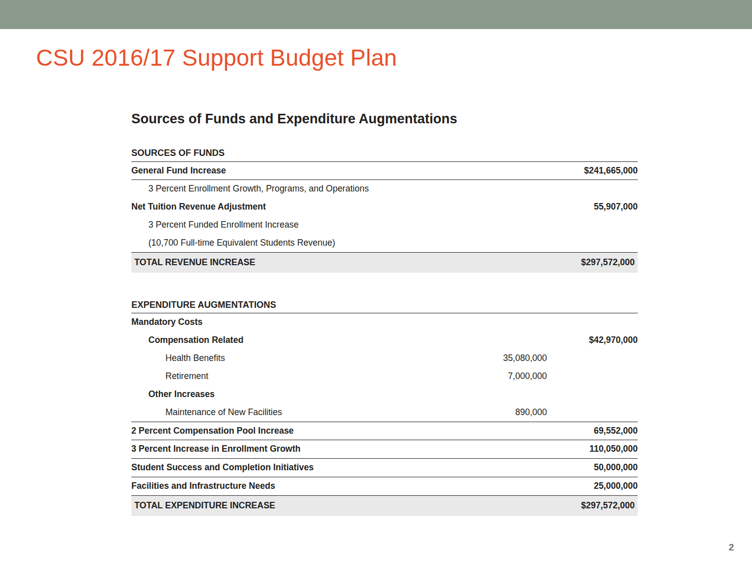CSU 2016/17 Support Budget Plan
Sources of Funds and Expenditure Augmentations
| SOURCES OF FUNDS | | |
| General Fund Increase | | $241,665,000 |
| 3 Percent Enrollment Growth, Programs, and Operations | | |
| Net Tuition Revenue Adjustment | | 55,907,000 |
| 3 Percent Funded Enrollment Increase | | |
| (10,700 Full-time Equivalent Students Revenue) | | |
| TOTAL REVENUE INCREASE | | $297,572,000 |
| EXPENDITURE AUGMENTATIONS | | |
| Mandatory Costs | | |
| Compensation Related | | $42,970,000 |
| Health Benefits | 35,080,000 | |
| Retirement | 7,000,000 | |
| Other Increases | | |
| Maintenance of New Facilities | 890,000 | |
| 2 Percent Compensation Pool Increase | | 69,552,000 |
| 3 Percent Increase in Enrollment Growth | | 110,050,000 |
| Student Success and Completion Initiatives | | 50,000,000 |
| Facilities and Infrastructure Needs | | 25,000,000 |
| TOTAL EXPENDITURE INCREASE | | $297,572,000 |
2